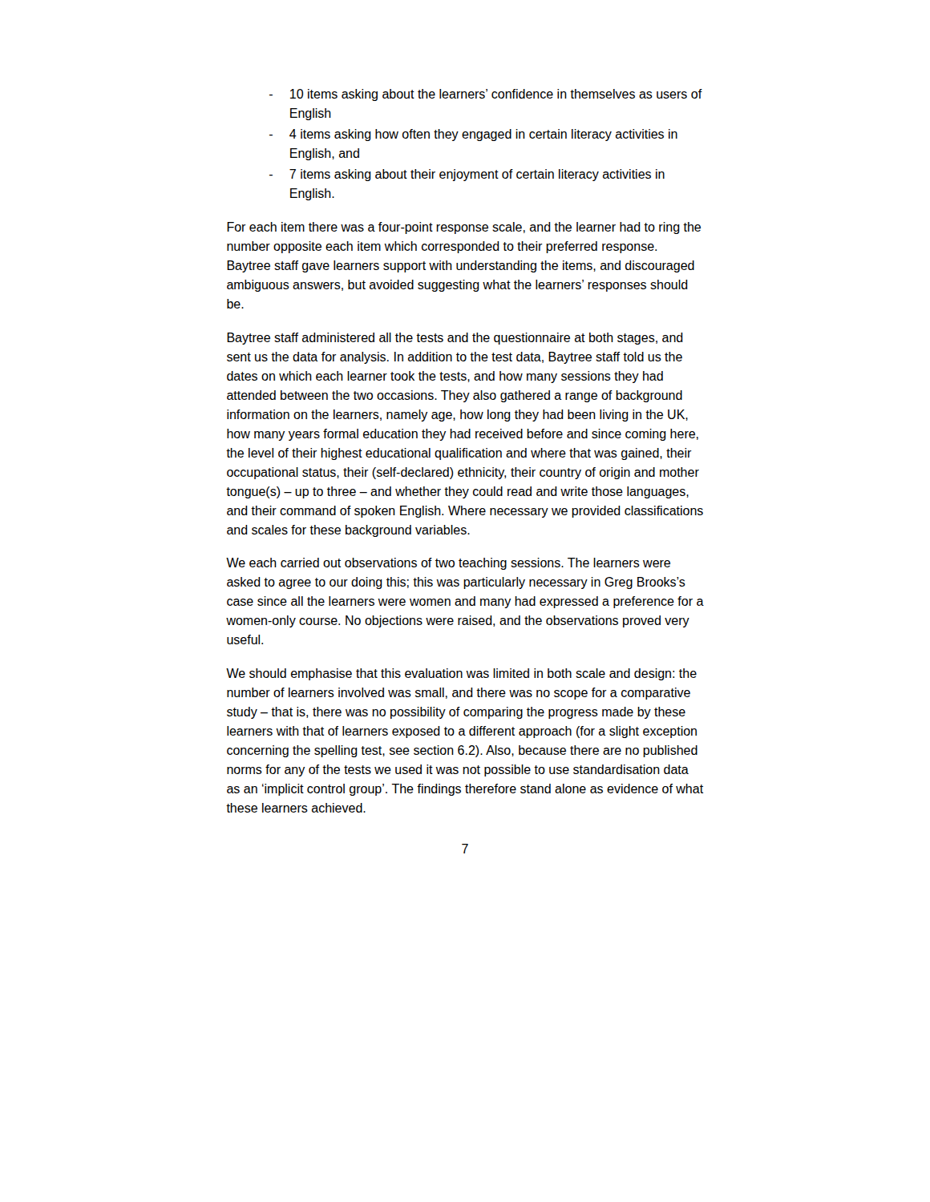10 items asking about the learners’ confidence in themselves as users of English
4 items asking how often they engaged in certain literacy activities in English, and
7 items asking about their enjoyment of certain literacy activities in English.
For each item there was a four-point response scale, and the learner had to ring the number opposite each item which corresponded to their preferred response. Baytree staff gave learners support with understanding the items, and discouraged ambiguous answers, but avoided suggesting what the learners’ responses should be.
Baytree staff administered all the tests and the questionnaire at both stages, and sent us the data for analysis. In addition to the test data, Baytree staff told us the dates on which each learner took the tests, and how many sessions they had attended between the two occasions. They also gathered a range of background information on the learners, namely age, how long they had been living in the UK, how many years formal education they had received before and since coming here, the level of their highest educational qualification and where that was gained, their occupational status, their (self-declared) ethnicity, their country of origin and mother tongue(s) – up to three – and whether they could read and write those languages, and their command of spoken English. Where necessary we provided classifications and scales for these background variables.
We each carried out observations of two teaching sessions. The learners were asked to agree to our doing this; this was particularly necessary in Greg Brooks’s case since all the learners were women and many had expressed a preference for a women-only course. No objections were raised, and the observations proved very useful.
We should emphasise that this evaluation was limited in both scale and design: the number of learners involved was small, and there was no scope for a comparative study – that is, there was no possibility of comparing the progress made by these learners with that of learners exposed to a different approach (for a slight exception concerning the spelling test, see section 6.2). Also, because there are no published norms for any of the tests we used it was not possible to use standardisation data as an ‘implicit control group’. The findings therefore stand alone as evidence of what these learners achieved.
7